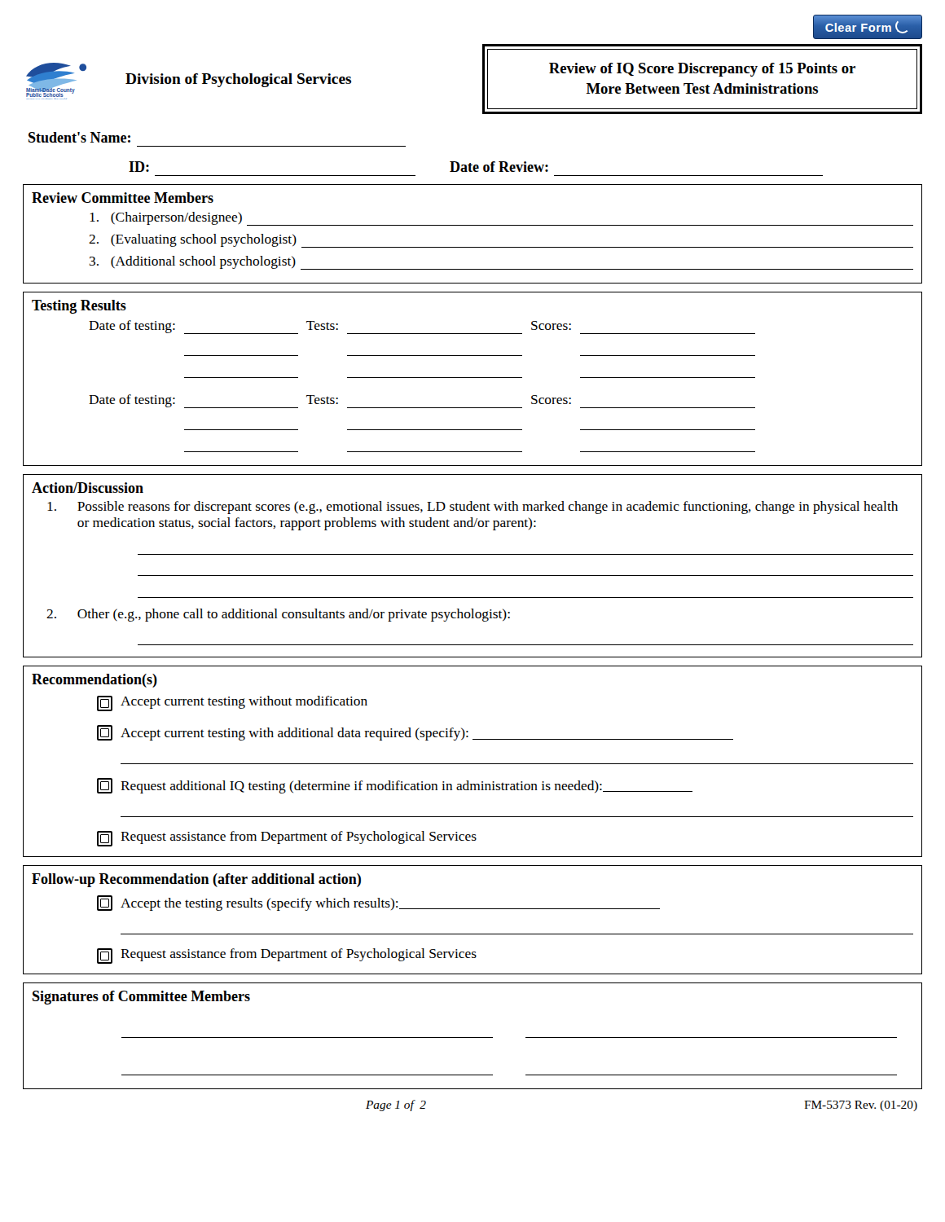Clear Form
Miami-Dade County Public Schools giving our students the world
Division of Psychological Services
Review of IQ Score Discrepancy of 15 Points or
More Between Test Administrations
Student's Name:
ID: Date of Review:
Review Committee Members
1.(Chairperson/designee)
2.(Evaluating school psychologist)
3.(Additional school psychologist)
Testing Results
Date of testing: Tests: Scores:
Date of testing: Tests: Scores:
Date of testing: Tests: Scores:
Date of testing: Tests: Scores:
Date of testing: Tests: Scores:
Date of testing: Tests: Scores:
Action/Discussion
1. Possible reasons for discrepant scores (e.g., emotional issues, LD student with marked change in academic functioning, change in physical health or medication status, social factors, rapport problems with student and/or parent):
2. Other (e.g., phone call to additional consultants and/or private psychologist):
Recommendation(s)
Accept current testing without modification
Accept current testing with additional data required (specify):
Request additional IQ testing (determine if modification in administration is needed):
Request assistance from Department of Psychological Services
Follow-up Recommendation (after additional action)
Accept the testing results (specify which results):
Request assistance from Department of Psychological Services
Signatures of Committee Members
Page 1 of 2 FM-5373 Rev. (01-20)